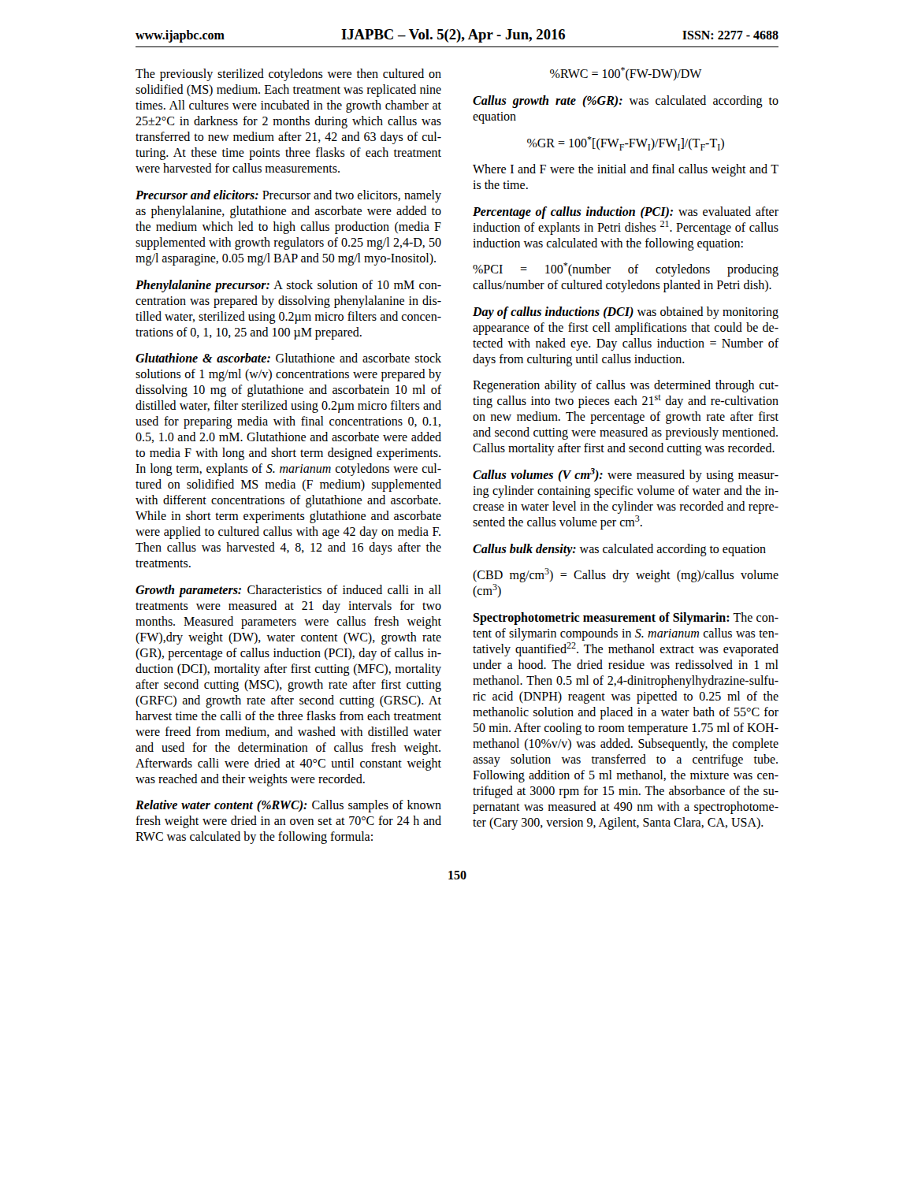www.ijapbc.com IJAPBC – Vol. 5(2), Apr - Jun, 2016 ISSN: 2277 - 4688
The previously sterilized cotyledons were then cultured on solidified (MS) medium. Each treatment was replicated nine times. All cultures were incubated in the growth chamber at 25±2°C in darkness for 2 months during which callus was transferred to new medium after 21, 42 and 63 days of culturing. At these time points three flasks of each treatment were harvested for callus measurements.
Precursor and elicitors: Precursor and two elicitors, namely as phenylalanine, glutathione and ascorbate were added to the medium which led to high callus production (media F supplemented with growth regulators of 0.25 mg/l 2,4-D, 50 mg/l asparagine, 0.05 mg/l BAP and 50 mg/l myo-Inositol).
Phenylalanine precursor: A stock solution of 10 mM concentration was prepared by dissolving phenylalanine in distilled water, sterilized using 0.2µm micro filters and concentrations of 0, 1, 10, 25 and 100 µM prepared.
Glutathione & ascorbate: Glutathione and ascorbate stock solutions of 1 mg/ml (w/v) concentrations were prepared by dissolving 10 mg of glutathione and ascorbatein 10 ml of distilled water, filter sterilized using 0.2µm micro filters and used for preparing media with final concentrations 0, 0.1, 0.5, 1.0 and 2.0 mM. Glutathione and ascorbate were added to media F with long and short term designed experiments. In long term, explants of S. marianum cotyledons were cultured on solidified MS media (F medium) supplemented with different concentrations of glutathione and ascorbate. While in short term experiments glutathione and ascorbate were applied to cultured callus with age 42 day on media F. Then callus was harvested 4, 8, 12 and 16 days after the treatments.
Growth parameters: Characteristics of induced calli in all treatments were measured at 21 day intervals for two months. Measured parameters were callus fresh weight (FW),dry weight (DW), water content (WC), growth rate (GR), percentage of callus induction (PCI), day of callus induction (DCI), mortality after first cutting (MFC), mortality after second cutting (MSC), growth rate after first cutting (GRFC) and growth rate after second cutting (GRSC). At harvest time the calli of the three flasks from each treatment were freed from medium, and washed with distilled water and used for the determination of callus fresh weight. Afterwards calli were dried at 40°C until constant weight was reached and their weights were recorded.
Relative water content (%RWC): Callus samples of known fresh weight were dried in an oven set at 70°C for 24 h and RWC was calculated by the following formula:
%RWC = 100*(FW-DW)/DW
Callus growth rate (%GR): was calculated according to equation
%GR = 100*[(FWF-FWI)/FWI]/(TF-TI)
Where I and F were the initial and final callus weight and T is the time.
Percentage of callus induction (PCI): was evaluated after induction of explants in Petri dishes 21. Percentage of callus induction was calculated with the following equation:
%PCI = 100*(number of cotyledons producing callus/number of cultured cotyledons planted in Petri dish).
Day of callus inductions (DCI) was obtained by monitoring appearance of the first cell amplifications that could be detected with naked eye. Day callus induction = Number of days from culturing until callus induction.
Regeneration ability of callus was determined through cutting callus into two pieces each 21st day and re-cultivation on new medium. The percentage of growth rate after first and second cutting were measured as previously mentioned. Callus mortality after first and second cutting was recorded.
Callus volumes (V cm3): were measured by using measuring cylinder containing specific volume of water and the increase in water level in the cylinder was recorded and represented the callus volume per cm3.
Callus bulk density: was calculated according to equation
(CBD mg/cm3) = Callus dry weight (mg)/callus volume (cm3)
Spectrophotometric measurement of Silymarin: The content of silymarin compounds in S. marianum callus was tentatively quantified22. The methanol extract was evaporated under a hood. The dried residue was redissolved in 1 ml methanol. Then 0.5 ml of 2,4-dinitrophenylhydrazine-sulfuric acid (DNPH) reagent was pipetted to 0.25 ml of the methanolic solution and placed in a water bath of 55°C for 50 min. After cooling to room temperature 1.75 ml of KOH-methanol (10%v/v) was added. Subsequently, the complete assay solution was transferred to a centrifuge tube. Following addition of 5 ml methanol, the mixture was centrifuged at 3000 rpm for 15 min. The absorbance of the supernatant was measured at 490 nm with a spectrophotometer (Cary 300, version 9, Agilent, Santa Clara, CA, USA).
150